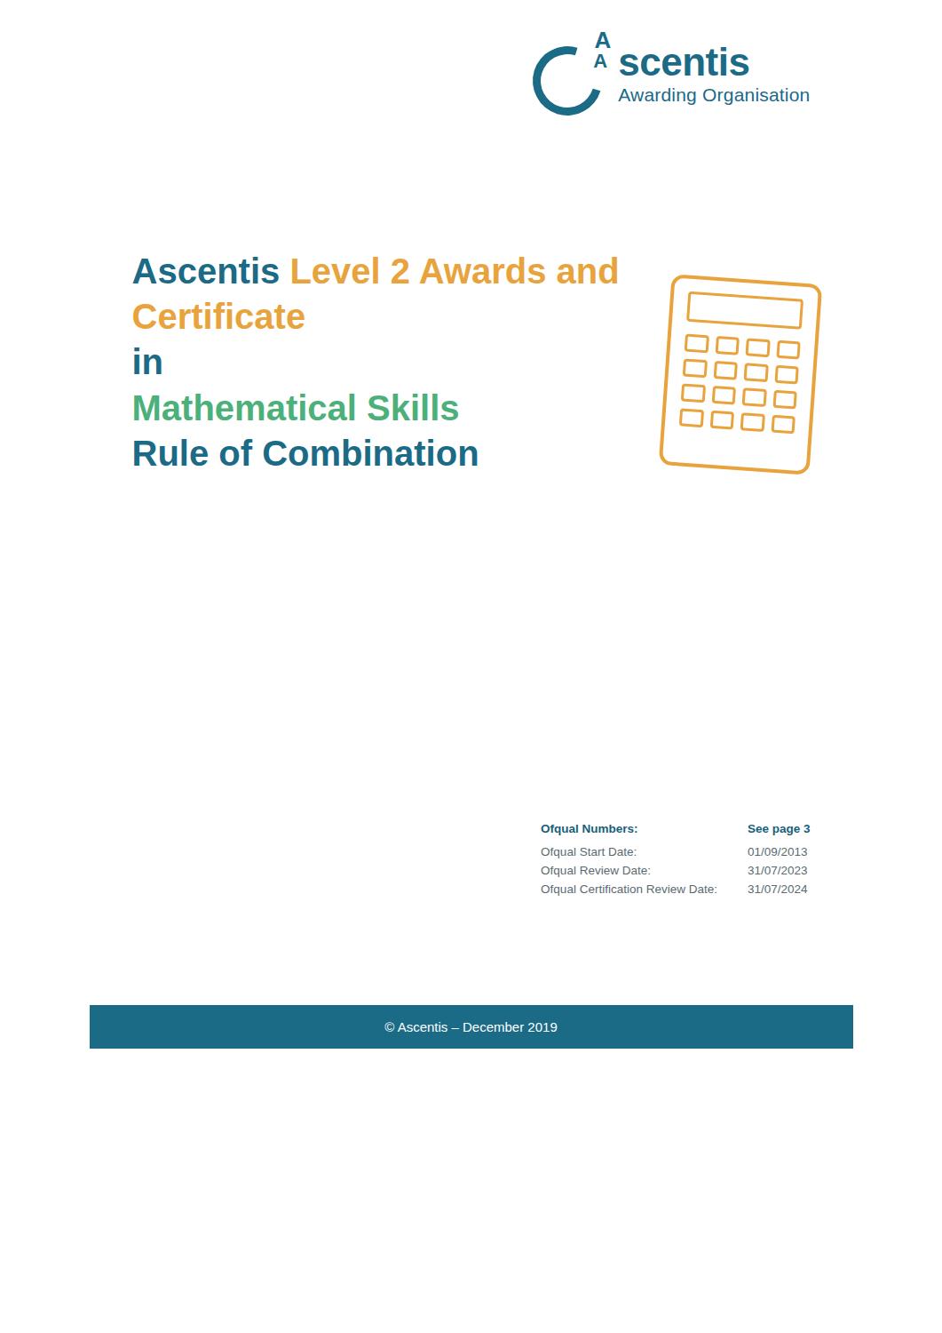A A
scentis Awarding Organisation
Ascentis Level 2 Awards and Certificate
in
Mathematical Skills
Rule of Combination
| Ofqual Numbers: | See page 3 |
| Ofqual Start Date: | 01/09/2013 |
| Ofqual Review Date: | 31/07/2023 |
| Ofqual Certification Review Date: | 31/07/2024 |
© Ascentis – December 2019